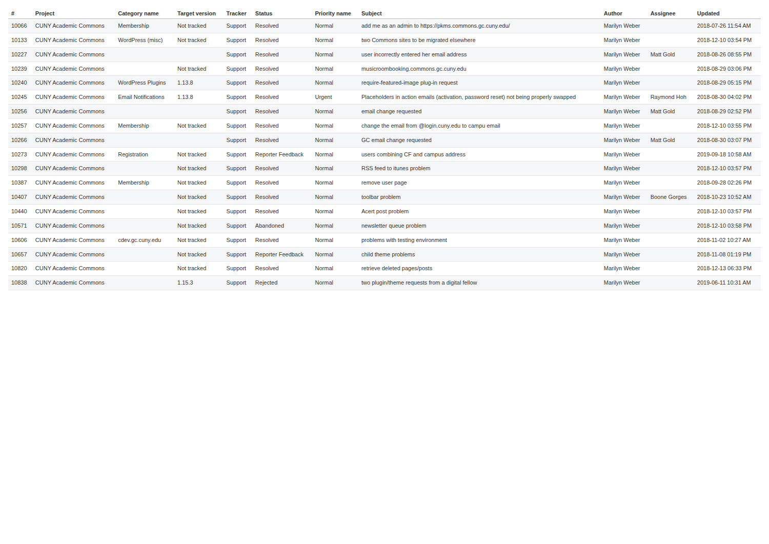| # | Project | Category name | Target version | Tracker | Status | Priority name | Subject | Author | Assignee | Updated |
| --- | --- | --- | --- | --- | --- | --- | --- | --- | --- | --- |
| 10066 | CUNY Academic Commons | Membership | Not tracked | Support | Resolved | Normal | add me as an admin to https://pkms.commons.gc.cuny.edu/ | Marilyn Weber | | 2018-07-26 11:54 AM |
| 10133 | CUNY Academic Commons | WordPress (misc) | Not tracked | Support | Resolved | Normal | two Commons sites to be migrated elsewhere | Marilyn Weber | | 2018-12-10 03:54 PM |
| 10227 | CUNY Academic Commons | | | Support | Resolved | Normal | user incorrectly entered her email address | Marilyn Weber | Matt Gold | 2018-08-26 08:55 PM |
| 10239 | CUNY Academic Commons | | Not tracked | Support | Resolved | Normal | musicroombooking.commons.gc.cuny.edu | Marilyn Weber | | 2018-08-29 03:06 PM |
| 10240 | CUNY Academic Commons | WordPress Plugins | 1.13.8 | Support | Resolved | Normal | require-featured-image plug-in request | Marilyn Weber | | 2018-08-29 05:15 PM |
| 10245 | CUNY Academic Commons | Email Notifications | 1.13.8 | Support | Resolved | Urgent | Placeholders in action emails (activation, password reset) not being properly swapped | Marilyn Weber | Raymond Hoh | 2018-08-30 04:02 PM |
| 10256 | CUNY Academic Commons | | | Support | Resolved | Normal | email change requested | Marilyn Weber | Matt Gold | 2018-08-29 02:52 PM |
| 10257 | CUNY Academic Commons | Membership | Not tracked | Support | Resolved | Normal | change the email from @login.cuny.edu to campu email | Marilyn Weber | | 2018-12-10 03:55 PM |
| 10266 | CUNY Academic Commons | | | Support | Resolved | Normal | GC email change requested | Marilyn Weber | Matt Gold | 2018-08-30 03:07 PM |
| 10273 | CUNY Academic Commons | Registration | Not tracked | Support | Reporter Feedback | Normal | users combining CF and campus address | Marilyn Weber | | 2019-09-18 10:58 AM |
| 10298 | CUNY Academic Commons | | Not tracked | Support | Resolved | Normal | RSS feed to itunes problem | Marilyn Weber | | 2018-12-10 03:57 PM |
| 10387 | CUNY Academic Commons | Membership | Not tracked | Support | Resolved | Normal | remove user page | Marilyn Weber | | 2018-09-28 02:26 PM |
| 10407 | CUNY Academic Commons | | Not tracked | Support | Resolved | Normal | toolbar problem | Marilyn Weber | Boone Gorges | 2018-10-23 10:52 AM |
| 10440 | CUNY Academic Commons | | Not tracked | Support | Resolved | Normal | Acert post problem | Marilyn Weber | | 2018-12-10 03:57 PM |
| 10571 | CUNY Academic Commons | | Not tracked | Support | Abandoned | Normal | newsletter queue problem | Marilyn Weber | | 2018-12-10 03:58 PM |
| 10606 | CUNY Academic Commons | cdev.gc.cuny.edu | Not tracked | Support | Resolved | Normal | problems with testing environment | Marilyn Weber | | 2018-11-02 10:27 AM |
| 10657 | CUNY Academic Commons | | Not tracked | Support | Reporter Feedback | Normal | child theme problems | Marilyn Weber | | 2018-11-08 01:19 PM |
| 10820 | CUNY Academic Commons | | Not tracked | Support | Resolved | Normal | retrieve deleted pages/posts | Marilyn Weber | | 2018-12-13 06:33 PM |
| 10838 | CUNY Academic Commons | | 1.15.3 | Support | Rejected | Normal | two plugin/theme requests from a digital fellow | Marilyn Weber | | 2019-06-11 10:31 AM |